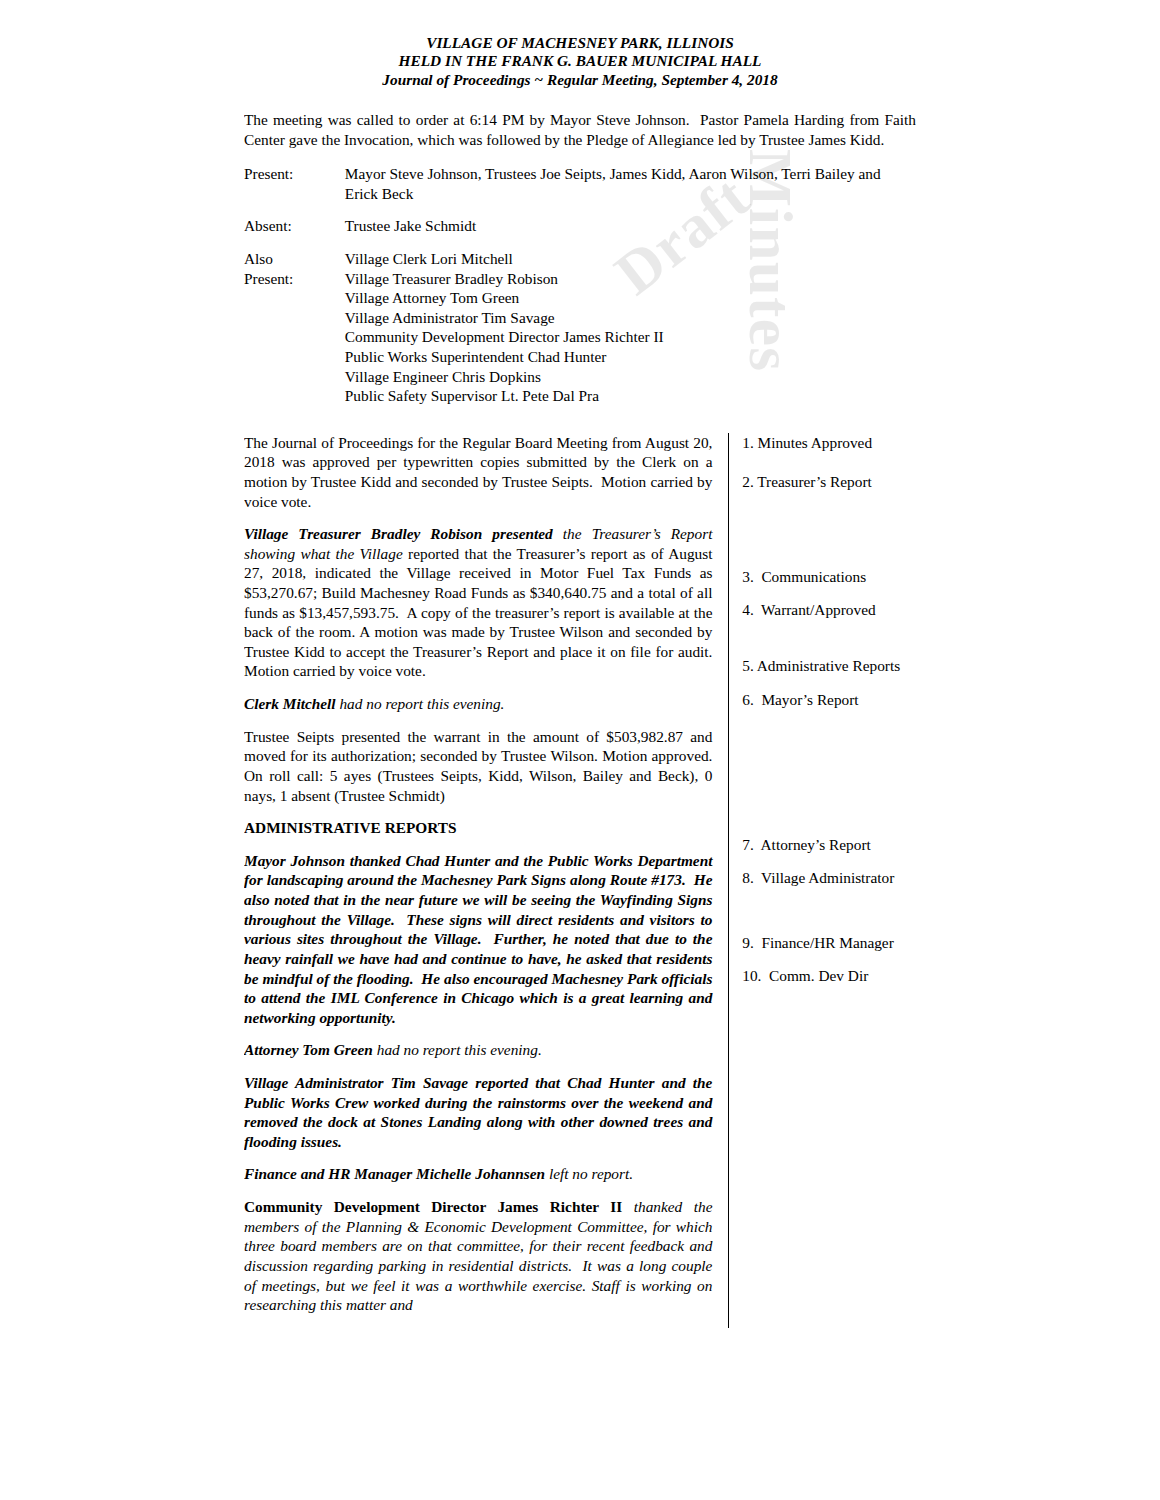Minutes Draft
VILLAGE OF MACHESNEY PARK, ILLINOIS
HELD IN THE FRANK G. BAUER MUNICIPAL HALL
Journal of Proceedings ~ Regular Meeting, September 4, 2018
The meeting was called to order at 6:14 PM by Mayor Steve Johnson. Pastor Pamela Harding from Faith Center gave the Invocation, which was followed by the Pledge of Allegiance led by Trustee James Kidd.
Present:
Mayor Steve Johnson, Trustees Joe Seipts, James Kidd, Aaron Wilson, Terri Bailey and Erick Beck
Absent:
Trustee Jake Schmidt
Also
Present:
Village Clerk Lori Mitchell
Village Treasurer Bradley Robison
Village Attorney Tom Green
Village Administrator Tim Savage
Community Development Director James Richter II
Public Works Superintendent Chad Hunter
Village Engineer Chris Dopkins
Public Safety Supervisor Lt. Pete Dal Pra
The Journal of Proceedings for the Regular Board Meeting from August 20, 2018 was approved per typewritten copies submitted by the Clerk on a motion by Trustee Kidd and seconded by Trustee Seipts. Motion carried by voice vote.
Village Treasurer Bradley Robison presented the Treasurer’s Report showing what the Village reported that the Treasurer’s report as of August 27, 2018, indicated the Village received in Motor Fuel Tax Funds as $53,270.67; Build Machesney Road Funds as $340,640.75 and a total of all funds as $13,457,593.75. A copy of the treasurer’s report is available at the back of the room. A motion was made by Trustee Wilson and seconded by Trustee Kidd to accept the Treasurer’s Report and place it on file for audit. Motion carried by voice vote.
Clerk Mitchell had no report this evening.
Trustee Seipts presented the warrant in the amount of $503,982.87 and moved for its authorization; seconded by Trustee Wilson. Motion approved. On roll call: 5 ayes (Trustees Seipts, Kidd, Wilson, Bailey and Beck), 0 nays, 1 absent (Trustee Schmidt)
ADMINISTRATIVE REPORTS
Mayor Johnson thanked Chad Hunter and the Public Works Department for landscaping around the Machesney Park Signs along Route #173. He also noted that in the near future we will be seeing the Wayfinding Signs throughout the Village. These signs will direct residents and visitors to various sites throughout the Village. Further, he noted that due to the heavy rainfall we have had and continue to have, he asked that residents be mindful of the flooding. He also encouraged Machesney Park officials to attend the IML Conference in Chicago which is a great learning and networking opportunity.
Attorney Tom Green had no report this evening.
Village Administrator Tim Savage reported that Chad Hunter and the Public Works Crew worked during the rainstorms over the weekend and removed the dock at Stones Landing along with other downed trees and flooding issues.
Finance and HR Manager Michelle Johannsen left no report.
Community Development Director James Richter II thanked the members of the Planning & Economic Development Committee, for which three board members are on that committee, for their recent feedback and discussion regarding parking in residential districts. It was a long couple of meetings, but we feel it was a worthwhile exercise. Staff is working on researching this matter and
1. Minutes Approved
2. Treasurer’s Report
3. Communications
4. Warrant/Approved
5. Administrative Reports
6. Mayor’s Report
7. Attorney’s Report
8. Village Administrator
9. Finance/HR Manager
10. Comm. Dev Dir